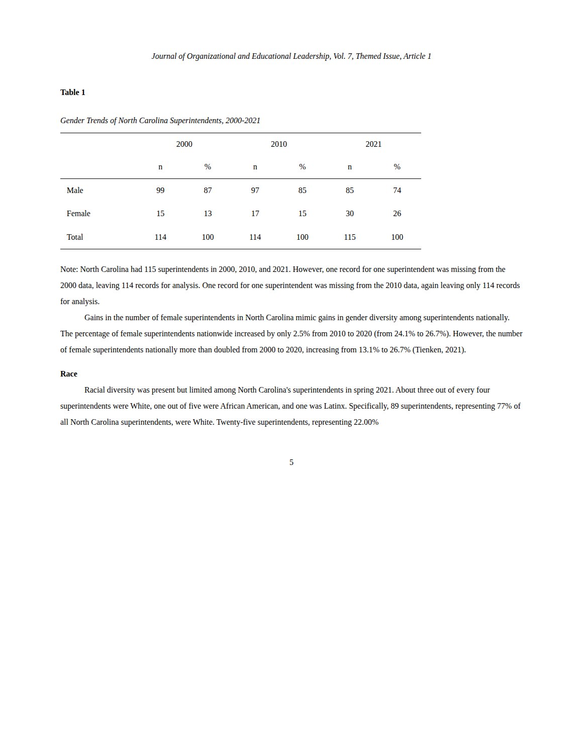Journal of Organizational and Educational Leadership, Vol. 7, Themed Issue, Article 1
Table 1
Gender Trends of North Carolina Superintendents, 2000-2021
| | 2000 | 2010 | 2021 |
| --- | --- | --- | --- |
| | n | % | n | % | n | % |
| Male | 99 | 87 | 97 | 85 | 85 | 74 |
| Female | 15 | 13 | 17 | 15 | 30 | 26 |
| Total | 114 | 100 | 114 | 100 | 115 | 100 |
Note: North Carolina had 115 superintendents in 2000, 2010, and 2021. However, one record for one superintendent was missing from the 2000 data, leaving 114 records for analysis. One record for one superintendent was missing from the 2010 data, again leaving only 114 records for analysis.
Gains in the number of female superintendents in North Carolina mimic gains in gender diversity among superintendents nationally. The percentage of female superintendents nationwide increased by only 2.5% from 2010 to 2020 (from 24.1% to 26.7%). However, the number of female superintendents nationally more than doubled from 2000 to 2020, increasing from 13.1% to 26.7% (Tienken, 2021).
Race
Racial diversity was present but limited among North Carolina's superintendents in spring 2021. About three out of every four superintendents were White, one out of five were African American, and one was Latinx. Specifically, 89 superintendents, representing 77% of all North Carolina superintendents, were White. Twenty-five superintendents, representing 22.00%
5